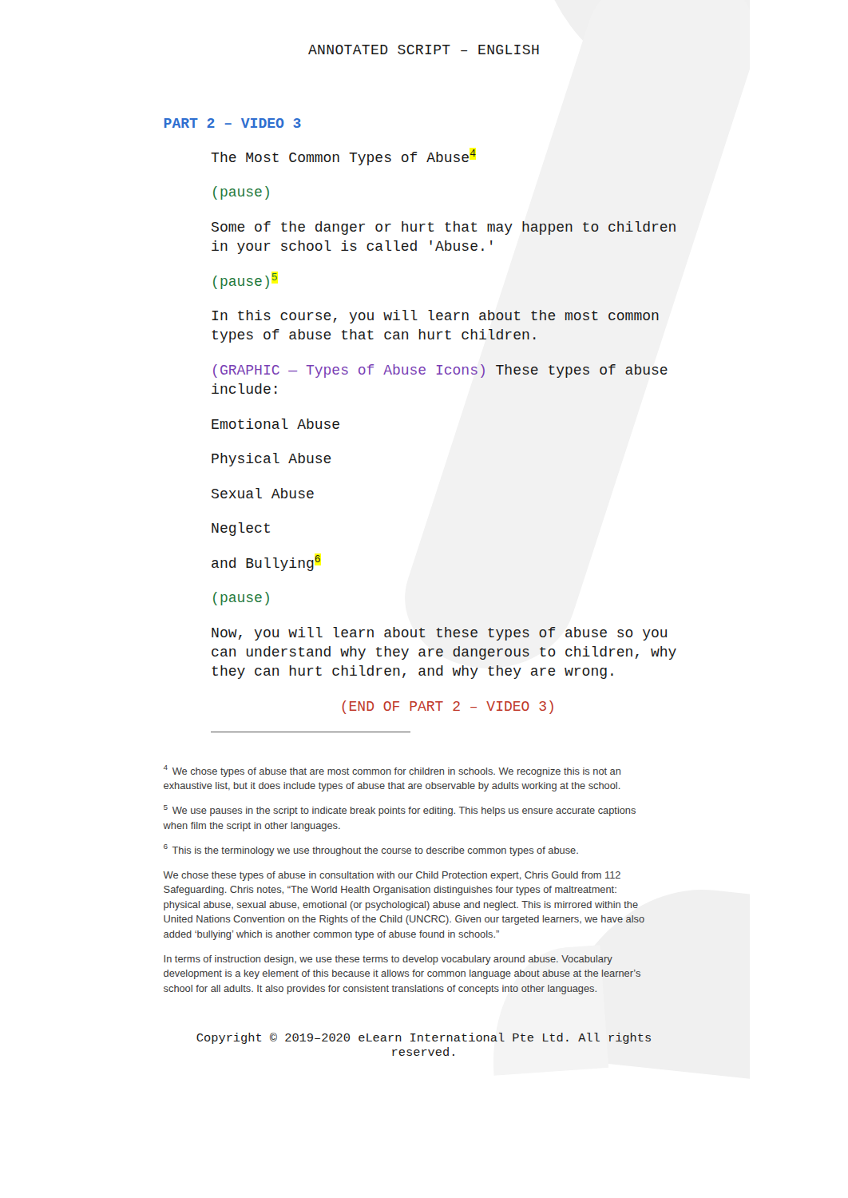ANNOTATED SCRIPT – ENGLISH
PART 2 – VIDEO 3
The Most Common Types of Abuse 4
(pause)
Some of the danger or hurt that may happen to children in your school is called 'Abuse.'
(pause) 5
In this course, you will learn about the most common types of abuse that can hurt children.
(GRAPHIC — Types of Abuse Icons) These types of abuse include:
Emotional Abuse
Physical Abuse
Sexual Abuse
Neglect
and Bullying 6
(pause)
Now, you will learn about these types of abuse so you can understand why they are dangerous to children, why they can hurt children, and why they are wrong.
(END OF PART 2 – VIDEO 3)
4 We chose types of abuse that are most common for children in schools. We recognize this is not an exhaustive list, but it does include types of abuse that are observable by adults working at the school.
5 We use pauses in the script to indicate break points for editing. This helps us ensure accurate captions when film the script in other languages.
6 This is the terminology we use throughout the course to describe common types of abuse.
We chose these types of abuse in consultation with our Child Protection expert, Chris Gould from 112 Safeguarding. Chris notes, “The World Health Organisation distinguishes four types of maltreatment: physical abuse, sexual abuse, emotional (or psychological) abuse and neglect. This is mirrored within the United Nations Convention on the Rights of the Child (UNCRC). Given our targeted learners, we have also added ‘bullying’ which is another common type of abuse found in schools.”
In terms of instruction design, we use these terms to develop vocabulary around abuse. Vocabulary development is a key element of this because it allows for common language about abuse at the learner’s school for all adults. It also provides for consistent translations of concepts into other languages.
Copyright © 2019–2020 eLearn International Pte Ltd. All rights reserved.